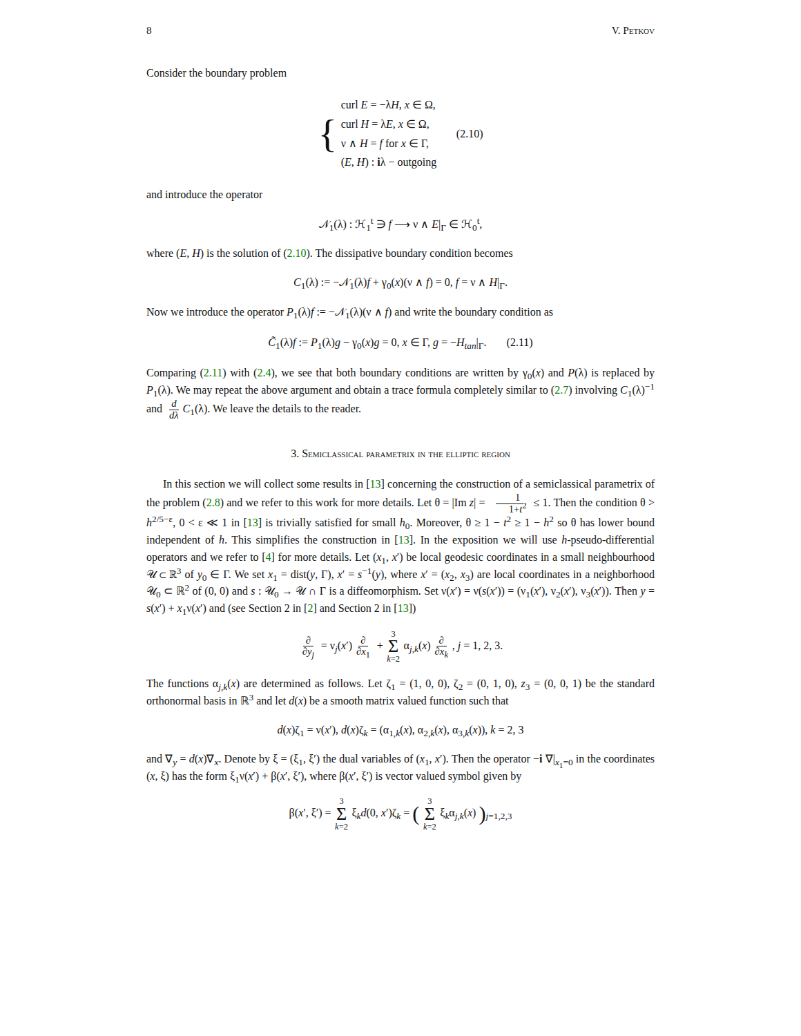8 V. Petkov
Consider the boundary problem
{
curl E = −λH, x ∈ Ω,
curl H = λE, x ∈ Ω,
ν ∧ H = f for x ∈ Γ,
(E, H) : iλ − outgoing
(2.10)
and introduce the operator
𝒩1(λ) : ℋ1t ∋ f ⟶ ν ∧ E|Γ ∈ ℋ0t,
where (E, H) is the solution of (2.10). The dissipative boundary condition becomes
C1(λ) := −𝒩1(λ)f + γ0(x)(ν ∧ f) = 0, f = ν ∧ H|Γ.
Now we introduce the operator P1(λ)f := −𝒩1(λ)(ν ∧ f) and write the boundary condition as
C̃1(λ)f := P1(λ)g − γ0(x)g = 0, x ∈ Γ, g = −Htan|Γ.
(2.11)
Comparing (2.11) with (2.4), we see that both boundary conditions are written by γ0(x) and P(λ) is replaced by P1(λ). We may repeat the above argument and obtain a trace formula completely similar to (2.7) involving C1(λ)−1 and ddλ C1(λ). We leave the details to the reader.
3. Semiclassical parametrix in the elliptic region
In this section we will collect some results in [13] concerning the construction of a semiclassical parametrix of the problem (2.8) and we refer to this work for more details. Let θ = |Im z| = 11+t2 ≤ 1. Then the condition θ > h2/5−ε, 0 < ε ≪ 1 in [13] is trivially satisfied for small h0. Moreover, θ ≥ 1 − t2 ≥ 1 − h2 so θ has lower bound independent of h. This simplifies the construction in [13]. In the exposition we will use h-pseudo-differential operators and we refer to [4] for more details. Let (x1, x′) be local geodesic coordinates in a small neighbourhood 𝒰 ⊂ ℝ3 of y0 ∈ Γ. We set x1 = dist(y, Γ), x′ = s−1(y), where x′ = (x2, x3) are local coordinates in a neighborhood 𝒰0 ⊂ ℝ2 of (0, 0) and s : 𝒰0 → 𝒰 ∩ Γ is a diffeomorphism. Set ν(x′) = ν(s(x′)) = (ν1(x′), ν2(x′), ν3(x′)). Then y = s(x′) + x1ν(x′) and (see Section 2 in [2] and Section 2 in [13])
∂∂yj = νj(x′)∂∂x1 + 3 Σk=2 αj,k(x)∂∂xk, j = 1, 2, 3.
The functions αj,k(x) are determined as follows. Let ζ1 = (1, 0, 0), ζ2 = (0, 1, 0), z3 = (0, 0, 1) be the standard orthonormal basis in ℝ3 and let d(x) be a smooth matrix valued function such that
d(x)ζ1 = ν(x′), d(x)ζk = (α1,k(x), α2,k(x), α3,k(x)), k = 2, 3
and ∇y = d(x)∇x. Denote by ξ = (ξ1, ξ′) the dual variables of (x1, x′). Then the operator −i ∇|x1=0 in the coordinates (x, ξ) has the form ξ1ν(x′) + β(x′, ξ′), where β(x′, ξ′) is vector valued symbol given by
β(x′, ξ′) = 3 Σk=2 ξkd(0, x′)ζk = ( 3 Σk=2 ξkαj,k(x) )j=1,2,3